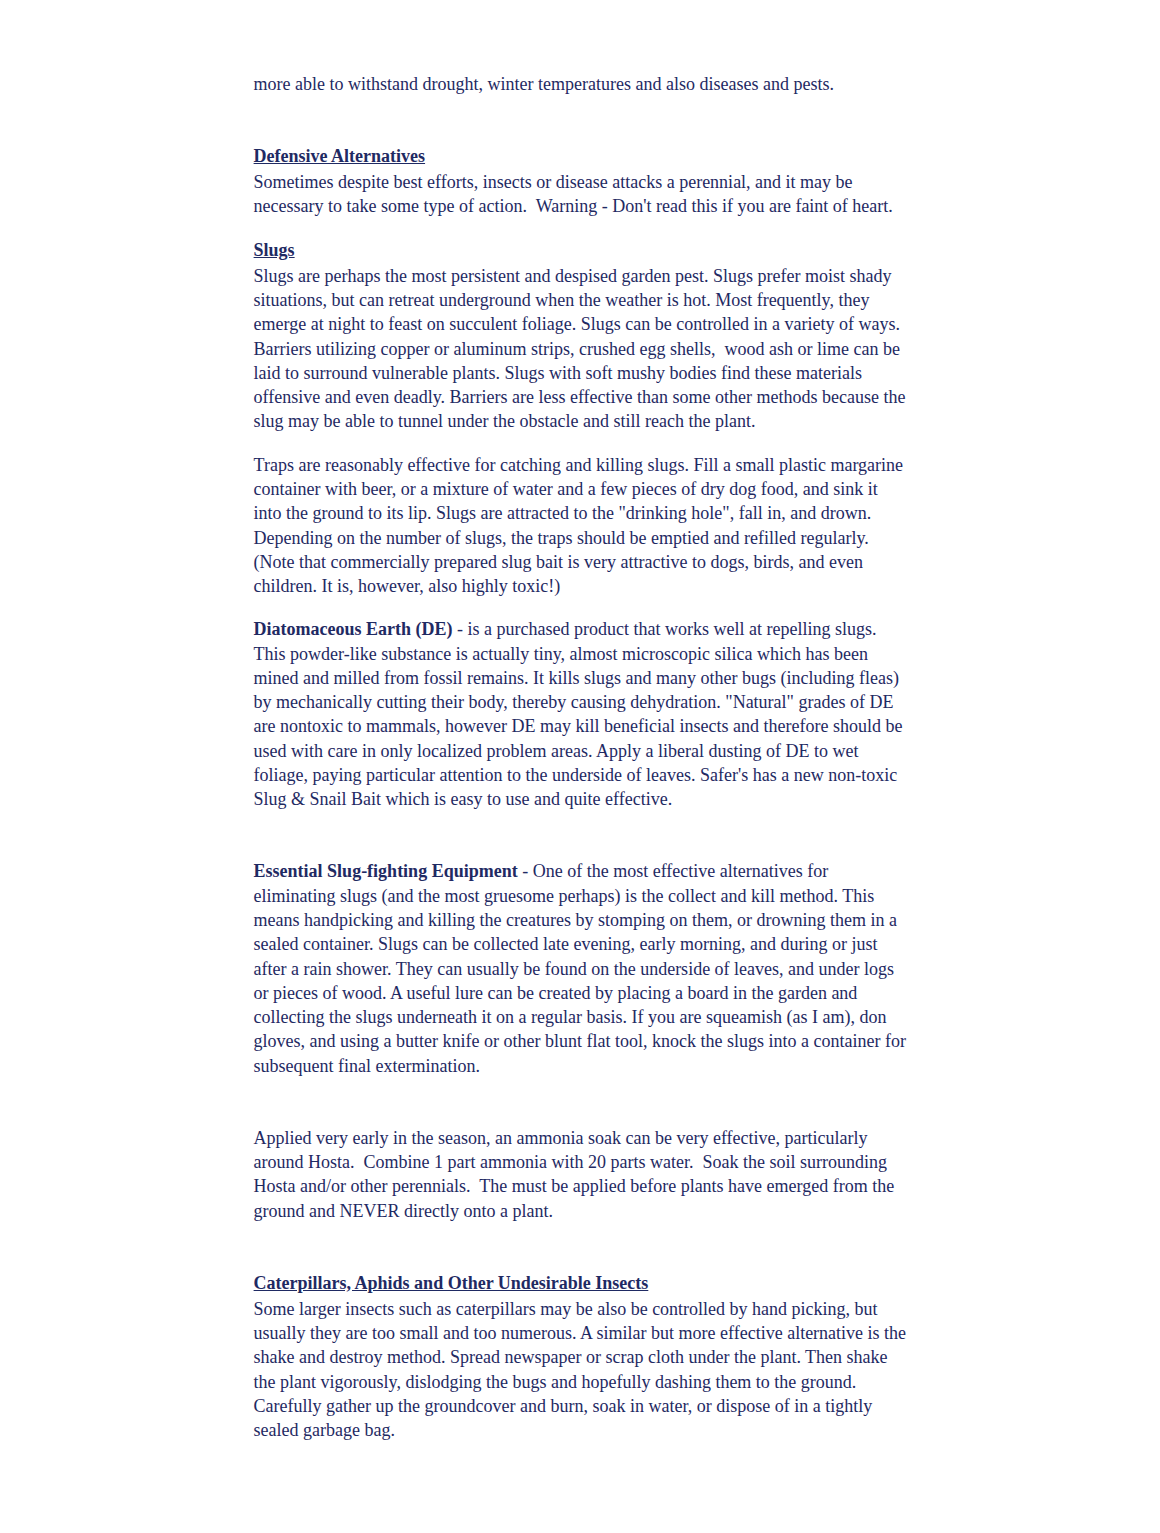more able to withstand drought, winter temperatures and also diseases and pests.
Defensive Alternatives
Sometimes despite best efforts, insects or disease attacks a perennial, and it may be necessary to take some type of action. Warning - Don't read this if you are faint of heart.
Slugs
Slugs are perhaps the most persistent and despised garden pest. Slugs prefer moist shady situations, but can retreat underground when the weather is hot. Most frequently, they emerge at night to feast on succulent foliage. Slugs can be controlled in a variety of ways. Barriers utilizing copper or aluminum strips, crushed egg shells, wood ash or lime can be laid to surround vulnerable plants. Slugs with soft mushy bodies find these materials offensive and even deadly. Barriers are less effective than some other methods because the slug may be able to tunnel under the obstacle and still reach the plant.
Traps are reasonably effective for catching and killing slugs. Fill a small plastic margarine container with beer, or a mixture of water and a few pieces of dry dog food, and sink it into the ground to its lip. Slugs are attracted to the "drinking hole", fall in, and drown. Depending on the number of slugs, the traps should be emptied and refilled regularly. (Note that commercially prepared slug bait is very attractive to dogs, birds, and even children. It is, however, also highly toxic!)
Diatomaceous Earth (DE) - is a purchased product that works well at repelling slugs. This powder-like substance is actually tiny, almost microscopic silica which has been mined and milled from fossil remains. It kills slugs and many other bugs (including fleas) by mechanically cutting their body, thereby causing dehydration. "Natural" grades of DE are nontoxic to mammals, however DE may kill beneficial insects and therefore should be used with care in only localized problem areas. Apply a liberal dusting of DE to wet foliage, paying particular attention to the underside of leaves. Safer's has a new non-toxic Slug & Snail Bait which is easy to use and quite effective.
Essential Slug-fighting Equipment - One of the most effective alternatives for eliminating slugs (and the most gruesome perhaps) is the collect and kill method. This means handpicking and killing the creatures by stomping on them, or drowning them in a sealed container. Slugs can be collected late evening, early morning, and during or just after a rain shower. They can usually be found on the underside of leaves, and under logs or pieces of wood. A useful lure can be created by placing a board in the garden and collecting the slugs underneath it on a regular basis. If you are squeamish (as I am), don gloves, and using a butter knife or other blunt flat tool, knock the slugs into a container for subsequent final extermination.
Applied very early in the season, an ammonia soak can be very effective, particularly around Hosta. Combine 1 part ammonia with 20 parts water. Soak the soil surrounding Hosta and/or other perennials. The must be applied before plants have emerged from the ground and NEVER directly onto a plant.
Caterpillars, Aphids and Other Undesirable Insects
Some larger insects such as caterpillars may be also be controlled by hand picking, but usually they are too small and too numerous. A similar but more effective alternative is the shake and destroy method. Spread newspaper or scrap cloth under the plant. Then shake the plant vigorously, dislodging the bugs and hopefully dashing them to the ground. Carefully gather up the groundcover and burn, soak in water, or dispose of in a tightly sealed garbage bag.